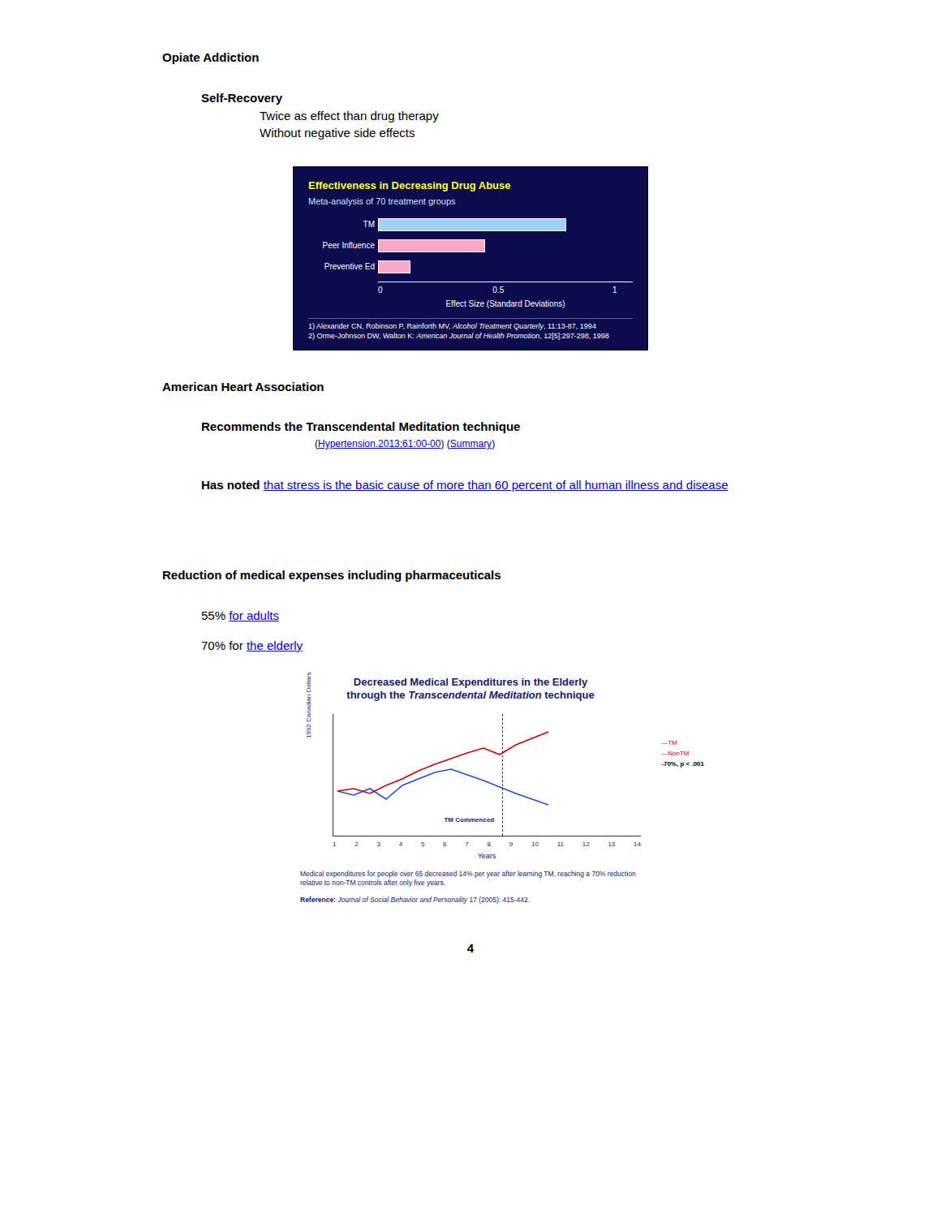Opiate Addiction
Self-Recovery
Twice as effect than drug therapy
Without negative side effects
Effectiveness in Decreasing Drug Abuse
Meta-analysis of 70 treatment groups
TM
Peer Influence
Preventive Ed
0 0.5 1
Effect Size (Standard Deviations)
1) Alexander CN, Robinson P, Rainforth MV, Alcohol Treatment Quarterly, 11:13-87, 1994
2) Orme-Johnson DW, Walton K: American Journal of Health Promotion, 12[5]:297-298, 1998
American Heart Association
Recommends the Transcendental Meditation technique
(Hypertension.2013;61:00-00) (Summary)
Has noted that stress is the basic cause of more than 60 percent of all human illness and disease
Reduction of medical expenses including pharmaceuticals
55% for adults
70% for the elderly
Decreased Medical Expenditures in the Elderly
through the Transcendental Meditation technique
1992 Canadian Dollars
TM Commenced
—TM
—NonTM
-70%, p < .001
1234567891011121314
Years
Medical expenditures for people over 65 decreased 14% per year after learning TM, reaching a 70% reduction relative to non-TM controls after only five years.
Reference: Journal of Social Behavior and Personality 17 (2005): 415-442.
4